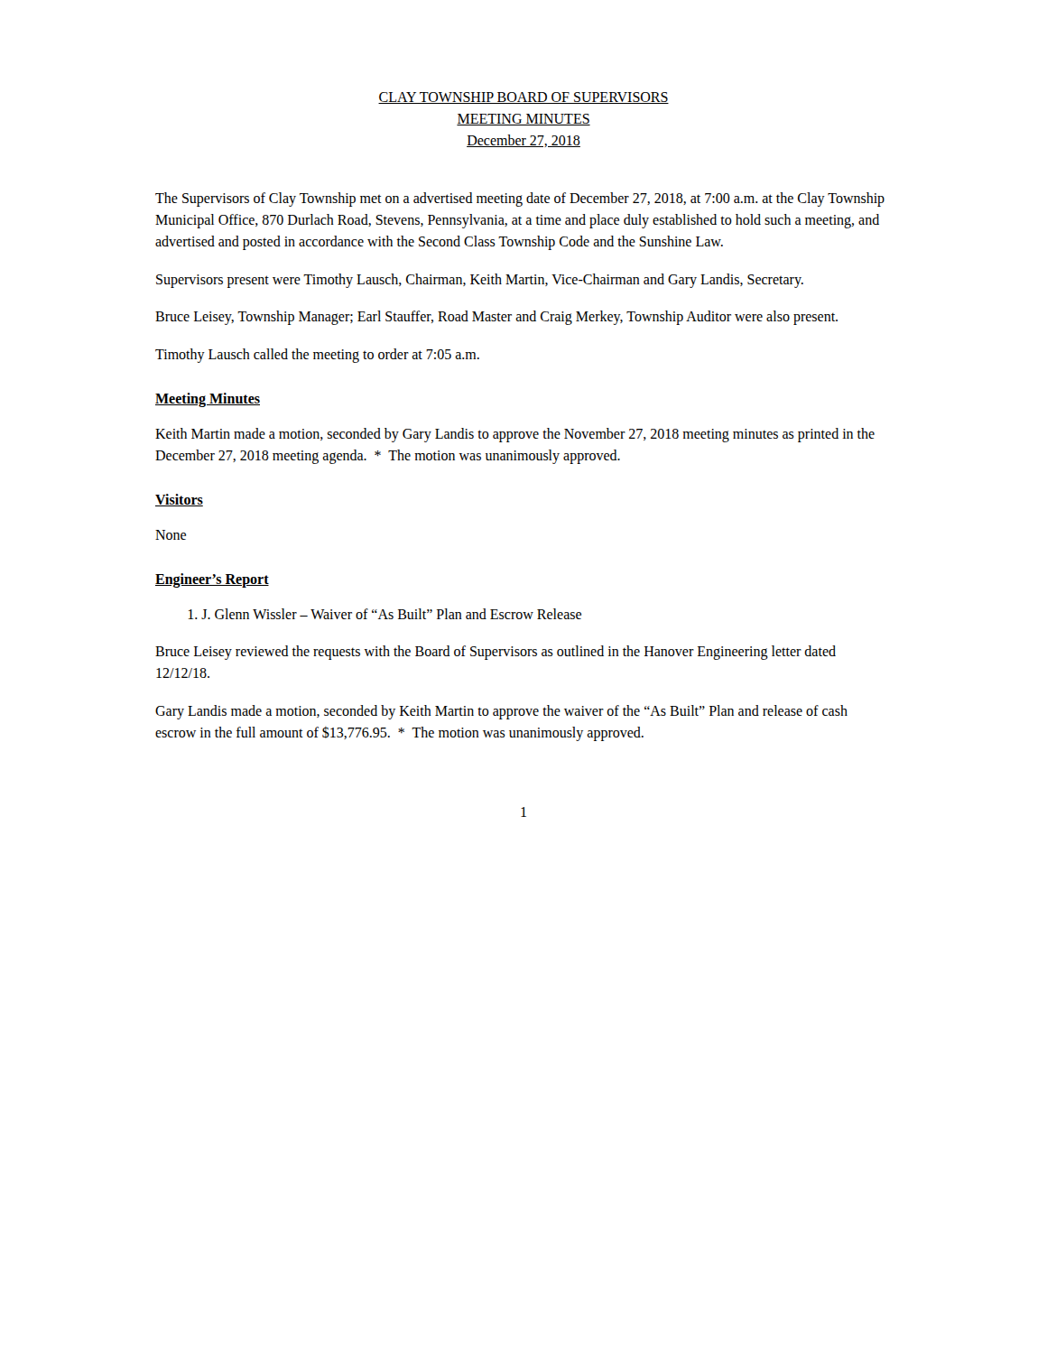CLAY TOWNSHIP BOARD OF SUPERVISORS MEETING MINUTES December 27, 2018
The Supervisors of Clay Township met on a advertised meeting date of December 27, 2018, at 7:00 a.m. at the Clay Township Municipal Office, 870 Durlach Road, Stevens, Pennsylvania, at a time and place duly established to hold such a meeting, and advertised and posted in accordance with the Second Class Township Code and the Sunshine Law.
Supervisors present were Timothy Lausch, Chairman, Keith Martin, Vice-Chairman and Gary Landis, Secretary.
Bruce Leisey, Township Manager; Earl Stauffer, Road Master and Craig Merkey, Township Auditor were also present.
Timothy Lausch called the meeting to order at 7:05 a.m.
Meeting Minutes
Keith Martin made a motion, seconded by Gary Landis to approve the November 27, 2018 meeting minutes as printed in the December 27, 2018 meeting agenda. * The motion was unanimously approved.
Visitors
None
Engineer’s Report
J. Glenn Wissler – Waiver of “As Built” Plan and Escrow Release
Bruce Leisey reviewed the requests with the Board of Supervisors as outlined in the Hanover Engineering letter dated 12/12/18.
Gary Landis made a motion, seconded by Keith Martin to approve the waiver of the “As Built” Plan and release of cash escrow in the full amount of $13,776.95. * The motion was unanimously approved.
1